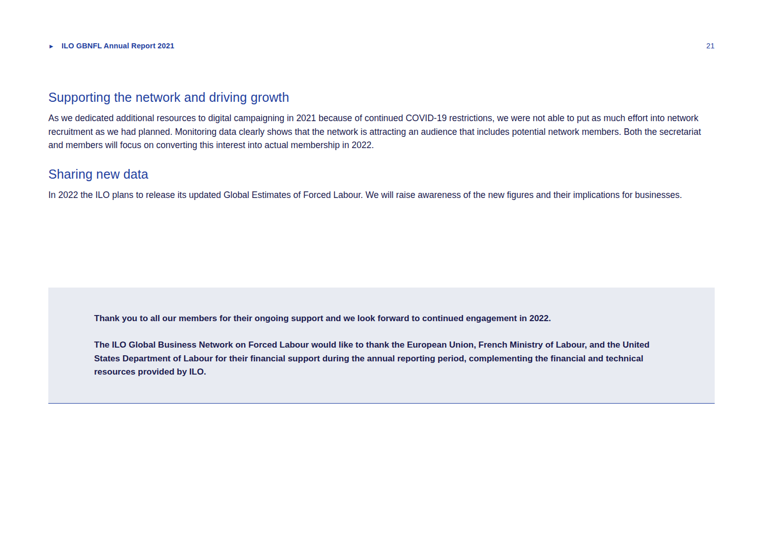► ILO GBNFL Annual Report 2021 21
Supporting the network and driving growth
As we dedicated additional resources to digital campaigning in 2021 because of continued COVID-19 restrictions, we were not able to put as much effort into network recruitment as we had planned. Monitoring data clearly shows that the network is attracting an audience that includes potential network members. Both the secretariat and members will focus on converting this interest into actual membership in 2022.
Sharing new data
In 2022 the ILO plans to release its updated Global Estimates of Forced Labour. We will raise awareness of the new figures and their implications for businesses.
Thank you to all our members for their ongoing support and we look forward to continued engagement in 2022.
The ILO Global Business Network on Forced Labour would like to thank the European Union, French Ministry of Labour, and the United States Department of Labour for their financial support during the annual reporting period, complementing the financial and technical resources provided by ILO.